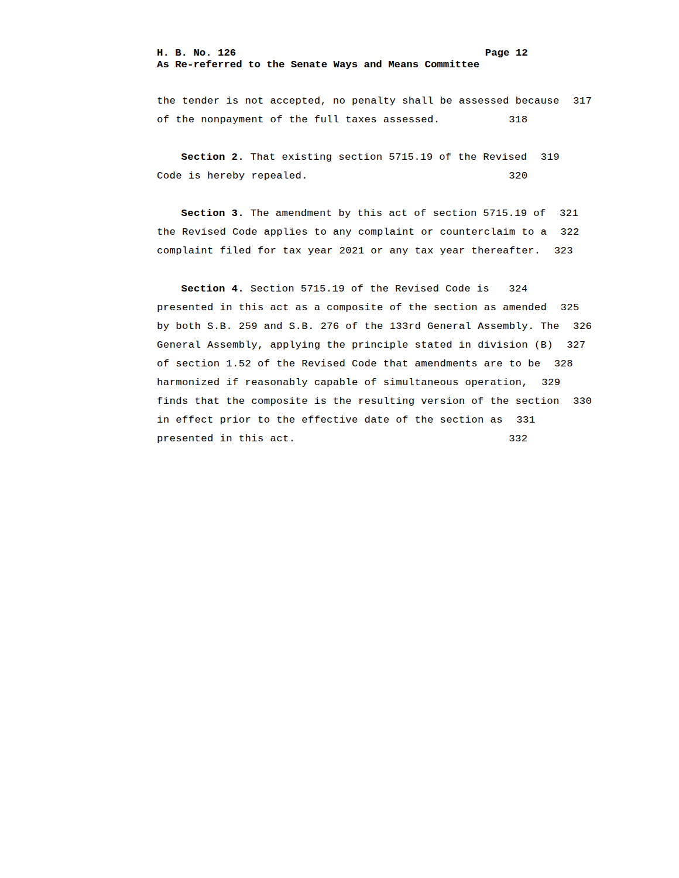H. B. No. 126 Page 12
As Re-referred to the Senate Ways and Means Committee
the tender is not accepted, no penalty shall be assessed because 317
of the nonpayment of the full taxes assessed. 318
Section 2. That existing section 5715.19 of the Revised 319
Code is hereby repealed. 320
Section 3. The amendment by this act of section 5715.19 of 321
the Revised Code applies to any complaint or counterclaim to a 322
complaint filed for tax year 2021 or any tax year thereafter. 323
Section 4. Section 5715.19 of the Revised Code is 324
presented in this act as a composite of the section as amended 325
by both S.B. 259 and S.B. 276 of the 133rd General Assembly. The 326
General Assembly, applying the principle stated in division (B) 327
of section 1.52 of the Revised Code that amendments are to be 328
harmonized if reasonably capable of simultaneous operation, 329
finds that the composite is the resulting version of the section 330
in effect prior to the effective date of the section as 331
presented in this act. 332